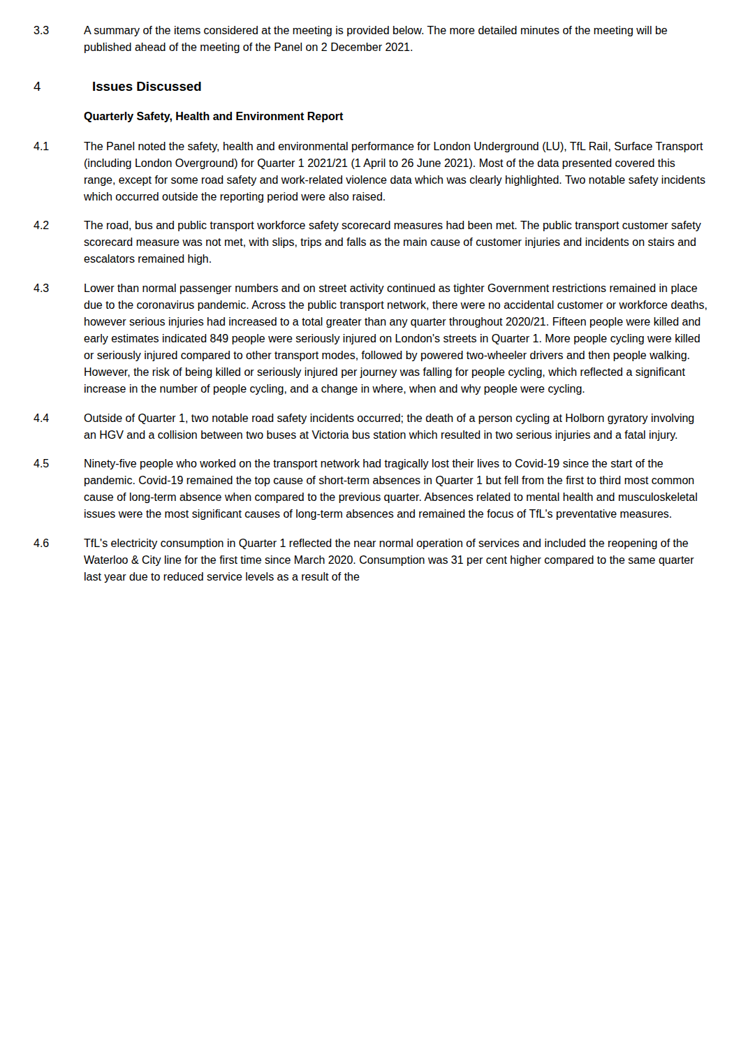3.3
A summary of the items considered at the meeting is provided below. The more detailed minutes of the meeting will be published ahead of the meeting of the Panel on 2 December 2021.
4 Issues Discussed
Quarterly Safety, Health and Environment Report
4.1
The Panel noted the safety, health and environmental performance for London Underground (LU), TfL Rail, Surface Transport (including London Overground) for Quarter 1 2021/21 (1 April to 26 June 2021). Most of the data presented covered this range, except for some road safety and work-related violence data which was clearly highlighted. Two notable safety incidents which occurred outside the reporting period were also raised.
4.2
The road, bus and public transport workforce safety scorecard measures had been met. The public transport customer safety scorecard measure was not met, with slips, trips and falls as the main cause of customer injuries and incidents on stairs and escalators remained high.
4.3
Lower than normal passenger numbers and on street activity continued as tighter Government restrictions remained in place due to the coronavirus pandemic. Across the public transport network, there were no accidental customer or workforce deaths, however serious injuries had increased to a total greater than any quarter throughout 2020/21. Fifteen people were killed and early estimates indicated 849 people were seriously injured on London's streets in Quarter 1. More people cycling were killed or seriously injured compared to other transport modes, followed by powered two-wheeler drivers and then people walking. However, the risk of being killed or seriously injured per journey was falling for people cycling, which reflected a significant increase in the number of people cycling, and a change in where, when and why people were cycling.
4.4
Outside of Quarter 1, two notable road safety incidents occurred; the death of a person cycling at Holborn gyratory involving an HGV and a collision between two buses at Victoria bus station which resulted in two serious injuries and a fatal injury.
4.5
Ninety-five people who worked on the transport network had tragically lost their lives to Covid-19 since the start of the pandemic. Covid-19 remained the top cause of short-term absences in Quarter 1 but fell from the first to third most common cause of long-term absence when compared to the previous quarter. Absences related to mental health and musculoskeletal issues were the most significant causes of long-term absences and remained the focus of TfL's preventative measures.
4.6
TfL's electricity consumption in Quarter 1 reflected the near normal operation of services and included the reopening of the Waterloo & City line for the first time since March 2020. Consumption was 31 per cent higher compared to the same quarter last year due to reduced service levels as a result of the